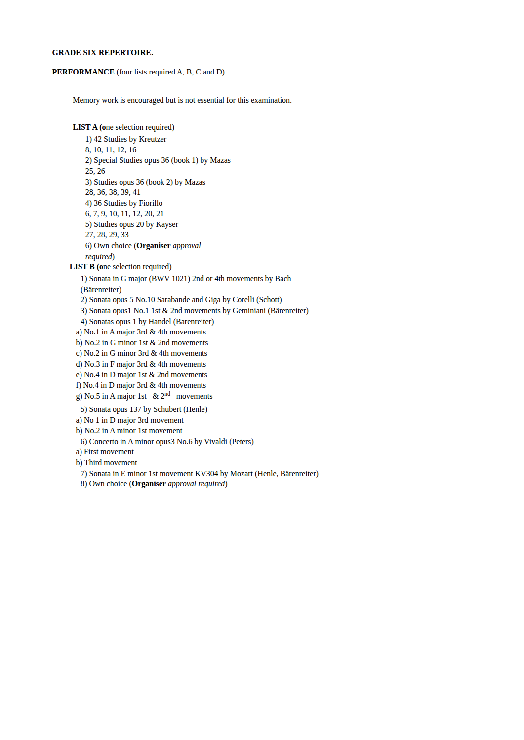GRADE SIX REPERTOIRE.
PERFORMANCE (four lists required A, B, C and D)
Memory work is encouraged but is not essential for this examination.
LIST A (o ne selection required)
1) 42 Studies by Kreutzer
8, 10, 11, 12, 16
2) Special Studies opus 36 (book 1) by Mazas
25, 26
3) Studies opus 36 (book 2) by Mazas
28, 36, 38, 39, 41
4) 36 Studies by Fiorillo
6, 7, 9, 10, 11, 12, 20, 21
5) Studies opus 20 by Kayser
27, 28, 29, 33
6) Own choice (Organiser approval
required)
LIST B (o ne selection required)
1) Sonata in G major (BWV 1021) 2nd or 4th movements by Bach
(Bärenreiter)
2) Sonata opus 5 No.10 Sarabande and Giga by Corelli (Schott)
3) Sonata opus1 No.1 1st & 2nd movements by Geminiani (Bärenreiter)
4) Sonatas opus 1 by Handel (Barenreiter)
a) No.1 in A major 3rd & 4th movements
b) No.2 in G minor 1st & 2nd movements
c) No.2 in G minor 3rd & 4th movements
d) No.3 in F major 3rd & 4th movements
e) No.4 in D major 1st & 2nd movements
f) No.4 in D major 3rd & 4th movements
g) No.5 in A major 1st & 2nd movements
5) Sonata opus 137 by Schubert (Henle)
a) No 1 in D major 3rd movement
b) No.2 in A minor 1st movement
6) Concerto in A minor opus3 No.6 by Vivaldi (Peters)
a) First movement
b) Third movement
7) Sonata in E minor 1st movement KV304 by Mozart (Henle, Bärenreiter)
8) Own choice (Organiser approval required)